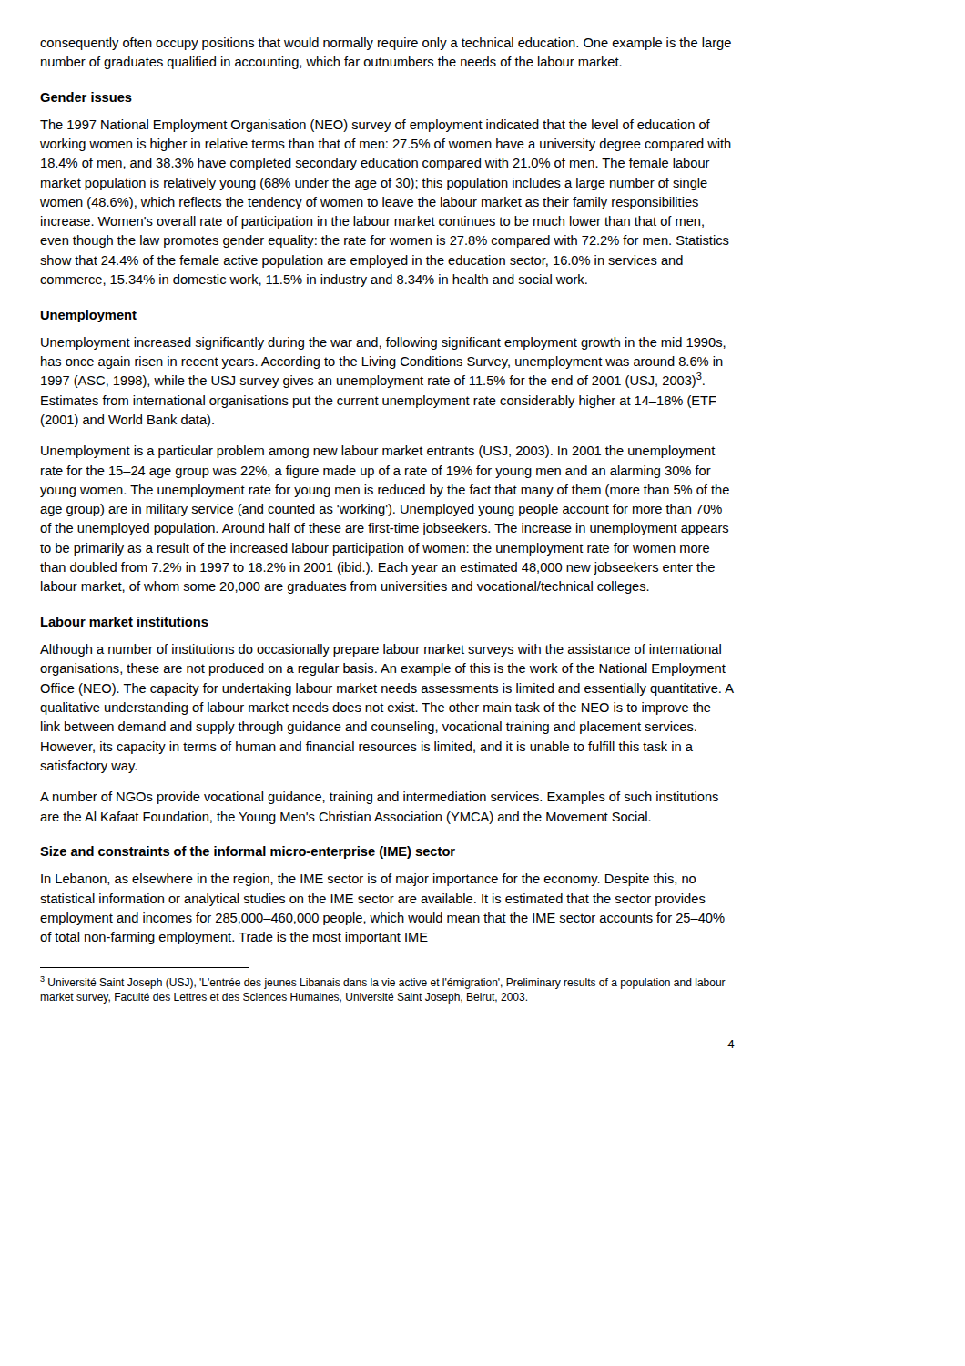consequently often occupy positions that would normally require only a technical education. One example is the large number of graduates qualified in accounting, which far outnumbers the needs of the labour market.
Gender issues
The 1997 National Employment Organisation (NEO) survey of employment indicated that the level of education of working women is higher in relative terms than that of men: 27.5% of women have a university degree compared with 18.4% of men, and 38.3% have completed secondary education compared with 21.0% of men. The female labour market population is relatively young (68% under the age of 30); this population includes a large number of single women (48.6%), which reflects the tendency of women to leave the labour market as their family responsibilities increase. Women's overall rate of participation in the labour market continues to be much lower than that of men, even though the law promotes gender equality: the rate for women is 27.8% compared with 72.2% for men. Statistics show that 24.4% of the female active population are employed in the education sector, 16.0% in services and commerce, 15.34% in domestic work, 11.5% in industry and 8.34% in health and social work.
Unemployment
Unemployment increased significantly during the war and, following significant employment growth in the mid 1990s, has once again risen in recent years. According to the Living Conditions Survey, unemployment was around 8.6% in 1997 (ASC, 1998), while the USJ survey gives an unemployment rate of 11.5% for the end of 2001 (USJ, 2003)3. Estimates from international organisations put the current unemployment rate considerably higher at 14–18% (ETF (2001) and World Bank data).
Unemployment is a particular problem among new labour market entrants (USJ, 2003). In 2001 the unemployment rate for the 15–24 age group was 22%, a figure made up of a rate of 19% for young men and an alarming 30% for young women. The unemployment rate for young men is reduced by the fact that many of them (more than 5% of the age group) are in military service (and counted as 'working'). Unemployed young people account for more than 70% of the unemployed population. Around half of these are first-time jobseekers. The increase in unemployment appears to be primarily as a result of the increased labour participation of women: the unemployment rate for women more than doubled from 7.2% in 1997 to 18.2% in 2001 (ibid.). Each year an estimated 48,000 new jobseekers enter the labour market, of whom some 20,000 are graduates from universities and vocational/technical colleges.
Labour market institutions
Although a number of institutions do occasionally prepare labour market surveys with the assistance of international organisations, these are not produced on a regular basis. An example of this is the work of the National Employment Office (NEO). The capacity for undertaking labour market needs assessments is limited and essentially quantitative. A qualitative understanding of labour market needs does not exist. The other main task of the NEO is to improve the link between demand and supply through guidance and counseling, vocational training and placement services. However, its capacity in terms of human and financial resources is limited, and it is unable to fulfill this task in a satisfactory way.
A number of NGOs provide vocational guidance, training and intermediation services. Examples of such institutions are the Al Kafaat Foundation, the Young Men's Christian Association (YMCA) and the Movement Social.
Size and constraints of the informal micro-enterprise (IME) sector
In Lebanon, as elsewhere in the region, the IME sector is of major importance for the economy. Despite this, no statistical information or analytical studies on the IME sector are available. It is estimated that the sector provides employment and incomes for 285,000–460,000 people, which would mean that the IME sector accounts for 25–40% of total non-farming employment. Trade is the most important IME
3 Université Saint Joseph (USJ), 'L'entrée des jeunes Libanais dans la vie active et l'émigration', Preliminary results of a population and labour market survey, Faculté des Lettres et des Sciences Humaines, Université Saint Joseph, Beirut, 2003.
4